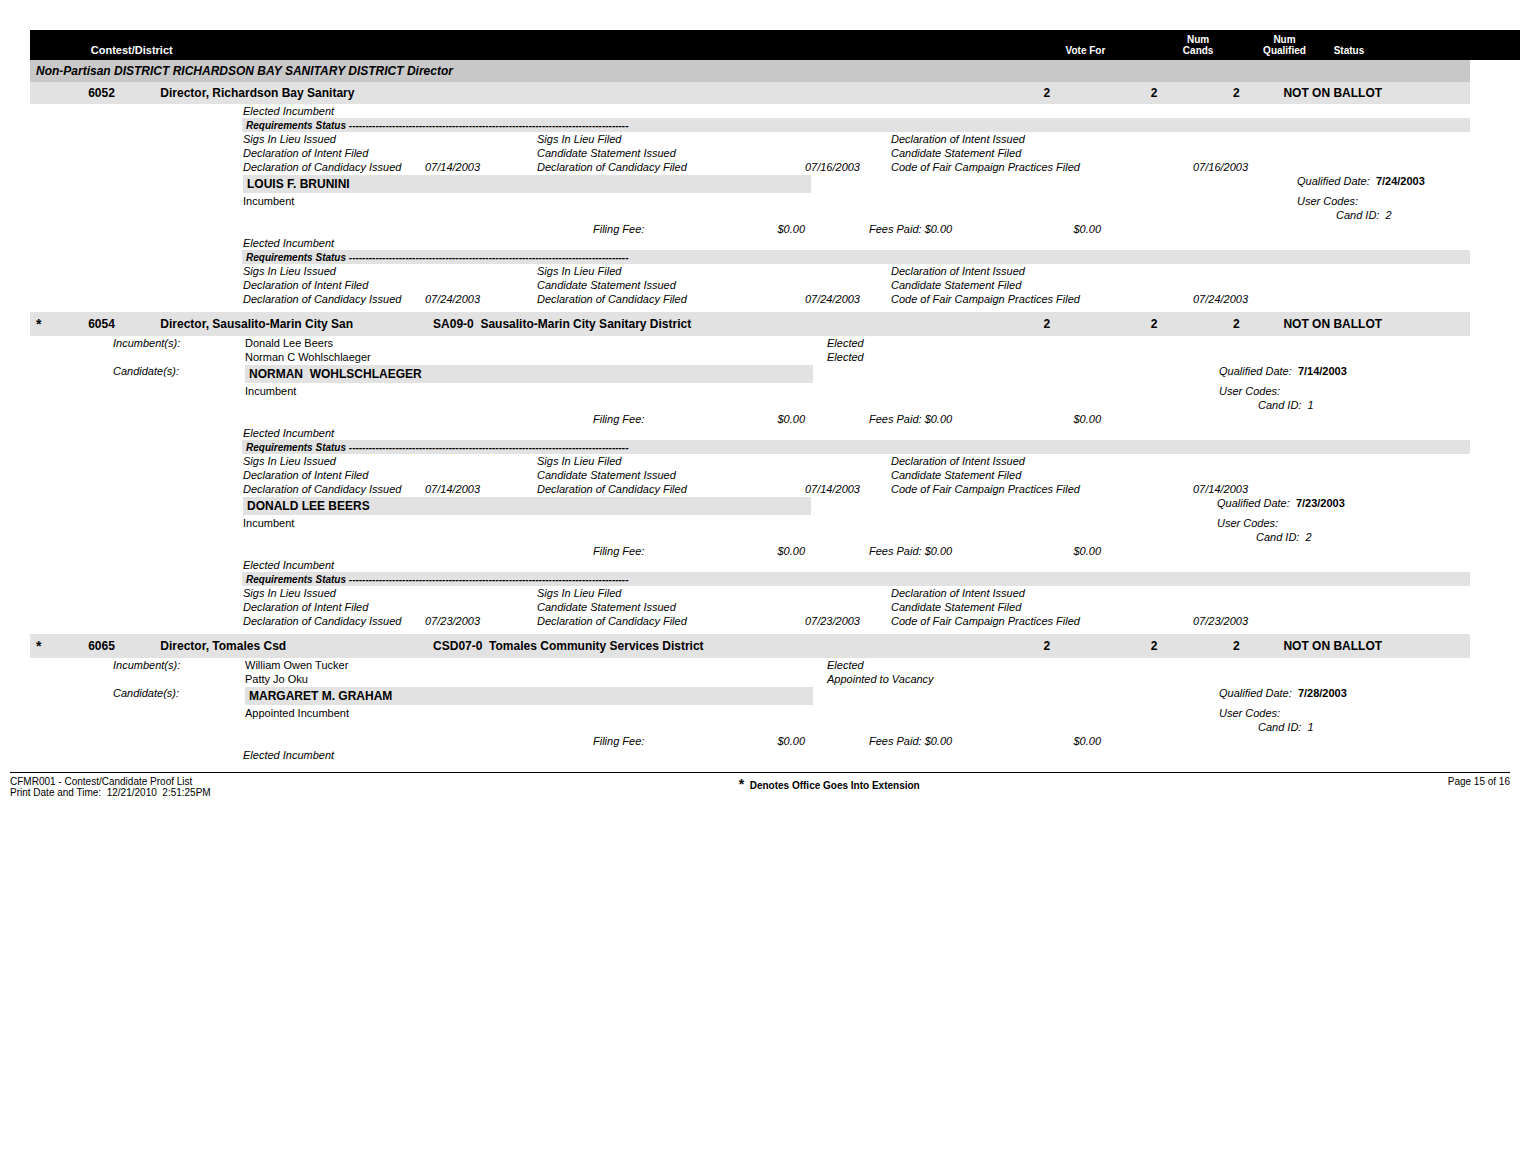| | Contest/District | | Vote For | Num Cands | Num Qualified | Status |
| Non-Partisan DISTRICT RICHARDSON BAY SANITARY DISTRICT Director |
| | 6052 | Director, Richardson Bay Sanitary | | 2 | 2 | 2 | NOT ON BALLOT |
| | Elected Incumbent |
| | Requirements Status ------------------------------------------------------------------------------------ |
| | Sigs In Lieu Issued | | Sigs In Lieu Filed | | Declaration of Intent Issued | |
| | Declaration of Intent Filed | | Candidate Statement Issued | | Candidate Statement Filed | |
| | Declaration of Candidacy Issued | 07/14/2003 | Declaration of Candidacy Filed | 07/16/2003 | Code of Fair Campaign Practices Filed | 07/16/2003 |
| | LOUIS F. BRUNINI | | Qualified Date: 7/24/2003 |
| | Incumbent | | User Codes: |
| | | | Cand ID: 2 |
| | Filing Fee: | $0.00 | | Fees Paid: $0.00 | $0.00 | |
| | Elected Incumbent |
| | Requirements Status ------------------------------------------------------------------------------------ |
| | Sigs In Lieu Issued | | Sigs In Lieu Filed | | Declaration of Intent Issued | |
| | Declaration of Intent Filed | | Candidate Statement Issued | | Candidate Statement Filed | |
| | Declaration of Candidacy Issued | 07/24/2003 | Declaration of Candidacy Filed | 07/24/2003 | Code of Fair Campaign Practices Filed | 07/24/2003 |
| * | 6054 | Director, Sausalito-Marin City San | SA09-0 Sausalito-Marin City Sanitary District | 2 | 2 | 2 | NOT ON BALLOT |
| | Incumbent(s): | Donald Lee Beers | Elected |
| | | Norman C Wohlschlaeger | Elected |
| | Candidate(s): | NORMAN WOHLSCHLAEGER | | Qualified Date: 7/14/2003 |
| | | Incumbent | | User Codes: |
| | | | | Cand ID: 1 |
| | Filing Fee: | $0.00 | | Fees Paid: $0.00 | $0.00 | |
| | Elected Incumbent |
| | Requirements Status ------------------------------------------------------------------------------------ |
| | Sigs In Lieu Issued | | Sigs In Lieu Filed | | Declaration of Intent Issued | |
| | Declaration of Intent Filed | | Candidate Statement Issued | | Candidate Statement Filed | |
| | Declaration of Candidacy Issued | 07/14/2003 | Declaration of Candidacy Filed | 07/14/2003 | Code of Fair Campaign Practices Filed | 07/14/2003 |
| | DONALD LEE BEERS | | Qualified Date: 7/23/2003 |
| | Incumbent | | User Codes: |
| | | | Cand ID: 2 |
| | Filing Fee: | $0.00 | | Fees Paid: $0.00 | $0.00 | |
| | Elected Incumbent |
| | Requirements Status ------------------------------------------------------------------------------------ |
| | Sigs In Lieu Issued | | Sigs In Lieu Filed | | Declaration of Intent Issued | |
| | Declaration of Intent Filed | | Candidate Statement Issued | | Candidate Statement Filed | |
| | Declaration of Candidacy Issued | 07/23/2003 | Declaration of Candidacy Filed | 07/23/2003 | Code of Fair Campaign Practices Filed | 07/23/2003 |
| * | 6065 | Director, Tomales Csd | CSD07-0 Tomales Community Services District | 2 | 2 | 2 | NOT ON BALLOT |
| | Incumbent(s): | William Owen Tucker | Elected |
| | | Patty Jo Oku | Appointed to Vacancy |
| | Candidate(s): | MARGARET M. GRAHAM | | Qualified Date: 7/28/2003 |
| | | Appointed Incumbent | | User Codes: |
| | | | | Cand ID: 1 |
| | Filing Fee: | $0.00 | | Fees Paid: $0.00 | $0.00 | |
| | Elected Incumbent |
CFMR001 - Contest/Candidate Proof List
Print Date and Time: 12/21/2010 2:51:25PM
Page 15 of 16
* Denotes Office Goes Into Extension